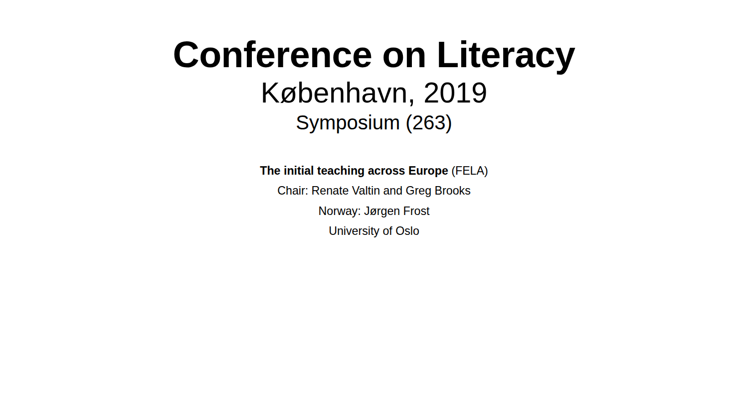Conference on Literacy
København, 2019
Symposium (263)
The initial teaching across Europe (FELA)
Chair: Renate Valtin and Greg Brooks
Norway: Jørgen Frost
University of Oslo